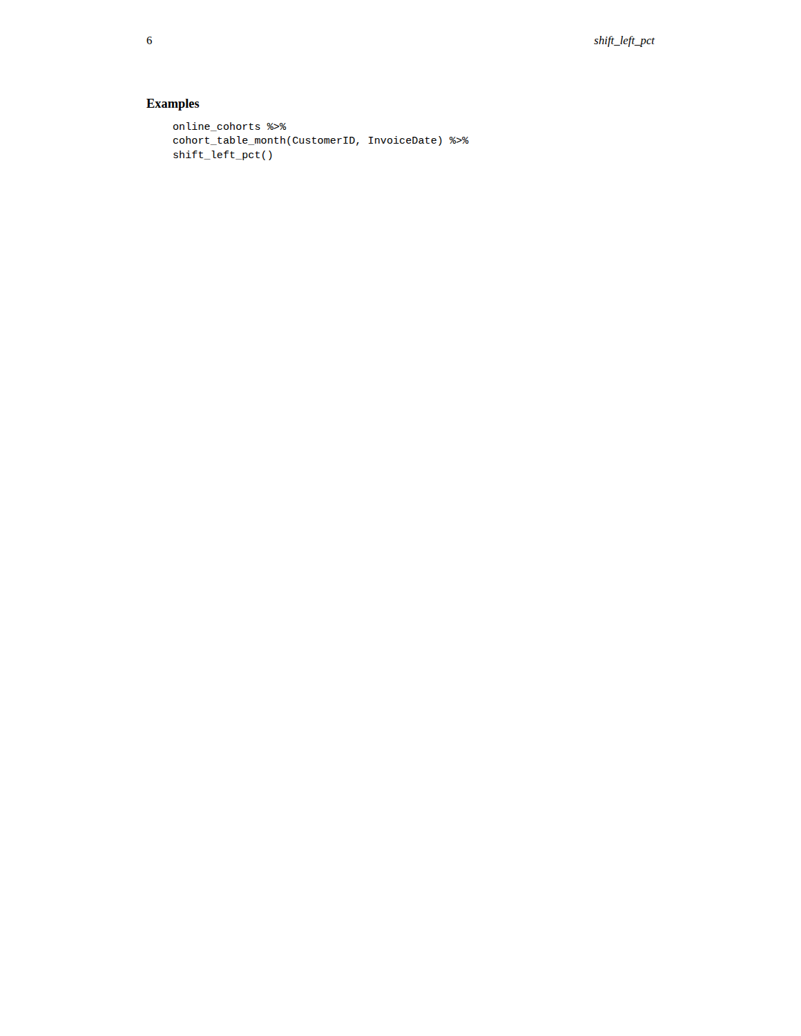6 shift_left_pct
Examples
online_cohorts %>%
cohort_table_month(CustomerID, InvoiceDate) %>%
shift_left_pct()